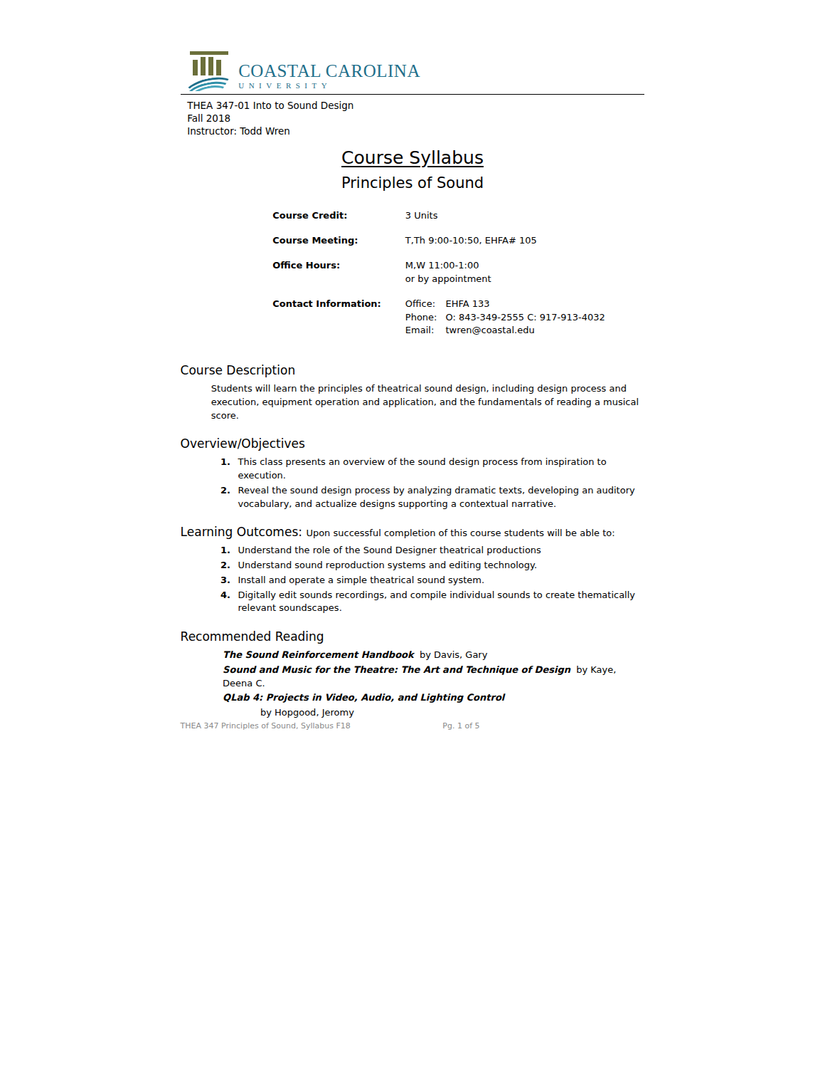COASTAL CAROLINA
UNIVERSITY
THEA 347-01 Into to Sound Design
Fall 2018
Instructor: Todd Wren
Course Syllabus
Principles of Sound
| Course Credit: | 3 Units |
| Course Meeting: | T,Th 9:00-10:50, EHFA# 105 |
| Office Hours: | M,W 11:00-1:00 or by appointment |
| Contact Information: | / Office: / EHFA 133 / / Phone: / O: 843-349-2555 C: 917-913-4032 / / Email: / twren@coastal.edu / |
Course Description
Students will learn the principles of theatrical sound design, including design process and execution, equipment operation and application, and the fundamentals of reading a musical score.
Overview/Objectives
This class presents an overview of the sound design process from inspiration to execution.
Reveal the sound design process by analyzing dramatic texts, developing an auditory vocabulary, and actualize designs supporting a contextual narrative.
Learning Outcomes: Upon successful completion of this course students will be able to:
Understand the role of the Sound Designer theatrical productions
Understand sound reproduction systems and editing technology.
Install and operate a simple theatrical sound system.
Digitally edit sounds recordings, and compile individual sounds to create thematically relevant soundscapes.
Recommended Reading
The Sound Reinforcement Handbook by Davis, Gary
Sound and Music for the Theatre: The Art and Technique of Design by Kaye, Deena C.
QLab 4: Projects in Video, Audio, and Lighting Control
by Hopgood, Jeromy
THEA 347 Principles of Sound, Syllabus F18
Pg. 1 of 5